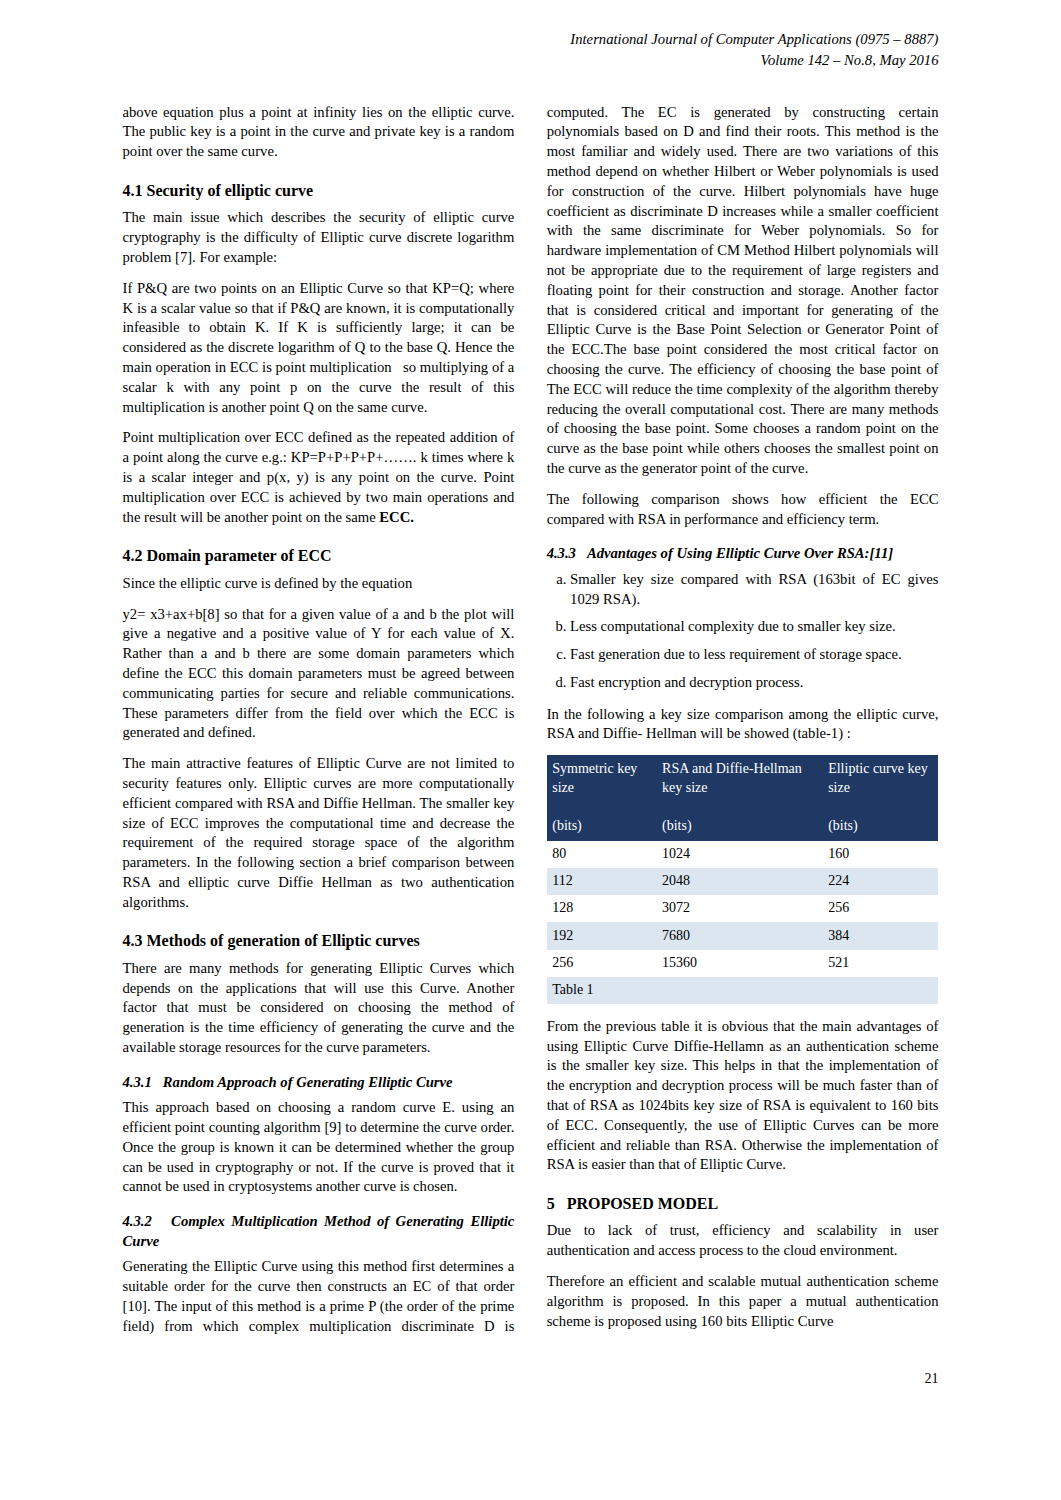International Journal of Computer Applications (0975 – 8887)
Volume 142 – No.8, May 2016
above equation plus a point at infinity lies on the elliptic curve. The public key is a point in the curve and private key is a random point over the same curve.
4.1 Security of elliptic curve
The main issue which describes the security of elliptic curve cryptography is the difficulty of Elliptic curve discrete logarithm problem [7]. For example:
If P&Q are two points on an Elliptic Curve so that KP=Q; where K is a scalar value so that if P&Q are known, it is computationally infeasible to obtain K. If K is sufficiently large; it can be considered as the discrete logarithm of Q to the base Q. Hence the main operation in ECC is point multiplication so multiplying of a scalar k with any point p on the curve the result of this multiplication is another point Q on the same curve.
Point multiplication over ECC defined as the repeated addition of a point along the curve e.g.: KP=P+P+P+P+……. k times where k is a scalar integer and p(x, y) is any point on the curve. Point multiplication over ECC is achieved by two main operations and the result will be another point on the same ECC.
4.2 Domain parameter of ECC
Since the elliptic curve is defined by the equation
y2= x3+ax+b[8] so that for a given value of a and b the plot will give a negative and a positive value of Y for each value of X. Rather than a and b there are some domain parameters which define the ECC this domain parameters must be agreed between communicating parties for secure and reliable communications. These parameters differ from the field over which the ECC is generated and defined.
The main attractive features of Elliptic Curve are not limited to security features only. Elliptic curves are more computationally efficient compared with RSA and Diffie Hellman. The smaller key size of ECC improves the computational time and decrease the requirement of the required storage space of the algorithm parameters. In the following section a brief comparison between RSA and elliptic curve Diffie Hellman as two authentication algorithms.
4.3 Methods of generation of Elliptic curves
There are many methods for generating Elliptic Curves which depends on the applications that will use this Curve. Another factor that must be considered on choosing the method of generation is the time efficiency of generating the curve and the available storage resources for the curve parameters.
4.3.1 Random Approach of Generating Elliptic Curve
This approach based on choosing a random curve E. using an efficient point counting algorithm [9] to determine the curve order. Once the group is known it can be determined whether the group can be used in cryptography or not. If the curve is proved that it cannot be used in cryptosystems another curve is chosen.
4.3.2 Complex Multiplication Method of Generating Elliptic Curve
Generating the Elliptic Curve using this method first determines a suitable order for the curve then constructs an EC of that order [10]. The input of this method is a prime P (the order of the prime field) from which complex multiplication discriminate D is computed. The EC is generated by constructing certain polynomials based on D and find their roots. This method is the most familiar and widely used. There are two variations of this method depend on whether Hilbert or Weber polynomials is used for construction of the curve. Hilbert polynomials have huge coefficient as discriminate D increases while a smaller coefficient with the same discriminate for Weber polynomials. So for hardware implementation of CM Method Hilbert polynomials will not be appropriate due to the requirement of large registers and floating point for their construction and storage. Another factor that is considered critical and important for generating of the Elliptic Curve is the Base Point Selection or Generator Point of the ECC.The base point considered the most critical factor on choosing the curve. The efficiency of choosing the base point of The ECC will reduce the time complexity of the algorithm thereby reducing the overall computational cost. There are many methods of choosing the base point. Some chooses a random point on the curve as the base point while others chooses the smallest point on the curve as the generator point of the curve.
The following comparison shows how efficient the ECC compared with RSA in performance and efficiency term.
4.3.3 Advantages of Using Elliptic Curve Over RSA:[11]
Smaller key size compared with RSA (163bit of EC gives 1029 RSA).
Less computational complexity due to smaller key size.
Fast generation due to less requirement of storage space.
Fast encryption and decryption process.
In the following a key size comparison among the elliptic curve, RSA and Diffie- Hellman will be showed (table-1) :
| Symmetric key size (bits) | RSA and Diffie-Hellman key size (bits) | Elliptic curve key size (bits) |
| --- | --- | --- |
| 80 | 1024 | 160 |
| 112 | 2048 | 224 |
| 128 | 3072 | 256 |
| 192 | 7680 | 384 |
| 256 | 15360 | 521 |
| Table 1 |
From the previous table it is obvious that the main advantages of using Elliptic Curve Diffie-Hellamn as an authentication scheme is the smaller key size. This helps in that the implementation of the encryption and decryption process will be much faster than of that of RSA as 1024bits key size of RSA is equivalent to 160 bits of ECC. Consequently, the use of Elliptic Curves can be more efficient and reliable than RSA. Otherwise the implementation of RSA is easier than that of Elliptic Curve.
5 PROPOSED MODEL
Due to lack of trust, efficiency and scalability in user authentication and access process to the cloud environment.
Therefore an efficient and scalable mutual authentication scheme algorithm is proposed. In this paper a mutual authentication scheme is proposed using 160 bits Elliptic Curve
21